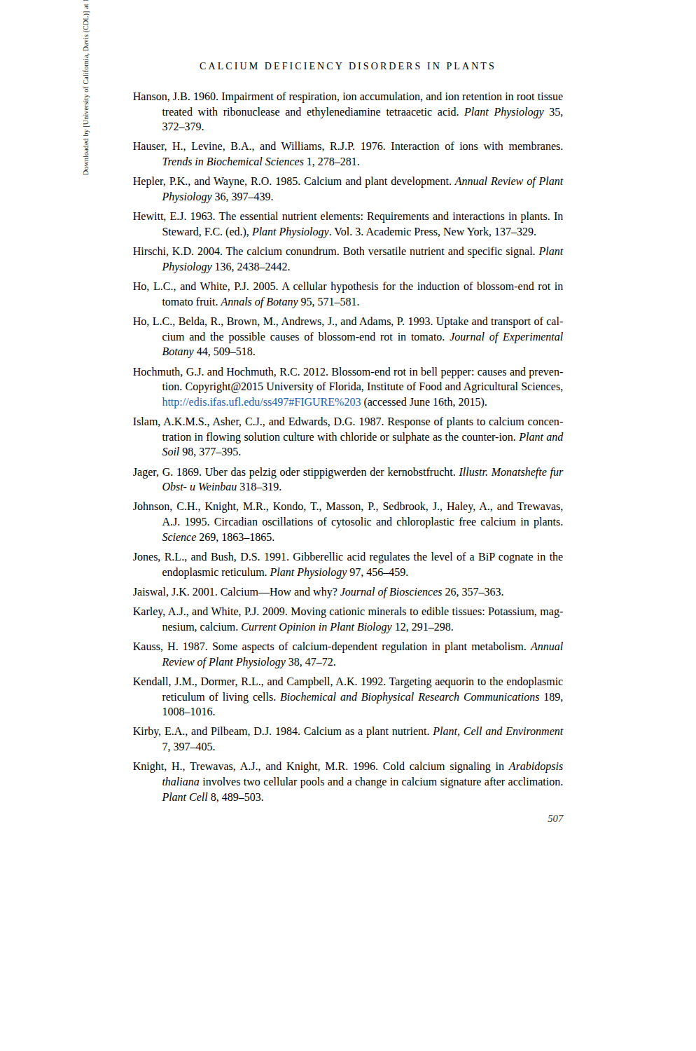Downloaded by [University of California, Davis (CDL)] at 11:54 09 February 2017
Calcium Deficiency Disorders in Plants
Hanson, J.B. 1960. Impairment of respiration, ion accumulation, and ion retention in root tissue treated with ribonuclease and ethylenediamine tetraacetic acid. Plant Physiology 35, 372–379.
Hauser, H., Levine, B.A., and Williams, R.J.P. 1976. Interaction of ions with membranes. Trends in Biochemical Sciences 1, 278–281.
Hepler, P.K., and Wayne, R.O. 1985. Calcium and plant development. Annual Review of Plant Physiology 36, 397–439.
Hewitt, E.J. 1963. The essential nutrient elements: Requirements and interactions in plants. In Steward, F.C. (ed.), Plant Physiology. Vol. 3. Academic Press, New York, 137–329.
Hirschi, K.D. 2004. The calcium conundrum. Both versatile nutrient and specific signal. Plant Physiology 136, 2438–2442.
Ho, L.C., and White, P.J. 2005. A cellular hypothesis for the induction of blossom-end rot in tomato fruit. Annals of Botany 95, 571–581.
Ho, L.C., Belda, R., Brown, M., Andrews, J., and Adams, P. 1993. Uptake and transport of calcium and the possible causes of blossom-end rot in tomato. Journal of Experimental Botany 44, 509–518.
Hochmuth, G.J. and Hochmuth, R.C. 2012. Blossom-end rot in bell pepper: causes and prevention. Copyright@2015 University of Florida, Institute of Food and Agricultural Sciences, http://edis.ifas.ufl.edu/ss497#FIGURE%203 (accessed June 16th, 2015).
Islam, A.K.M.S., Asher, C.J., and Edwards, D.G. 1987. Response of plants to calcium concentration in flowing solution culture with chloride or sulphate as the counter-ion. Plant and Soil 98, 377–395.
Jager, G. 1869. Uber das pelzig oder stippigwerden der kernobstfrucht. Illustr. Monatshefte fur Obst- u Weinbau 318–319.
Johnson, C.H., Knight, M.R., Kondo, T., Masson, P., Sedbrook, J., Haley, A., and Trewavas, A.J. 1995. Circadian oscillations of cytosolic and chloroplastic free calcium in plants. Science 269, 1863–1865.
Jones, R.L., and Bush, D.S. 1991. Gibberellic acid regulates the level of a BiP cognate in the endoplasmic reticulum. Plant Physiology 97, 456–459.
Jaiswal, J.K. 2001. Calcium—How and why? Journal of Biosciences 26, 357–363.
Karley, A.J., and White, P.J. 2009. Moving cationic minerals to edible tissues: Potassium, magnesium, calcium. Current Opinion in Plant Biology 12, 291–298.
Kauss, H. 1987. Some aspects of calcium-dependent regulation in plant metabolism. Annual Review of Plant Physiology 38, 47–72.
Kendall, J.M., Dormer, R.L., and Campbell, A.K. 1992. Targeting aequorin to the endoplasmic reticulum of living cells. Biochemical and Biophysical Research Communications 189, 1008–1016.
Kirby, E.A., and Pilbeam, D.J. 1984. Calcium as a plant nutrient. Plant, Cell and Environment 7, 397–405.
Knight, H., Trewavas, A.J., and Knight, M.R. 1996. Cold calcium signaling in Arabidopsis thaliana involves two cellular pools and a change in calcium signature after acclimation. Plant Cell 8, 489–503.
507